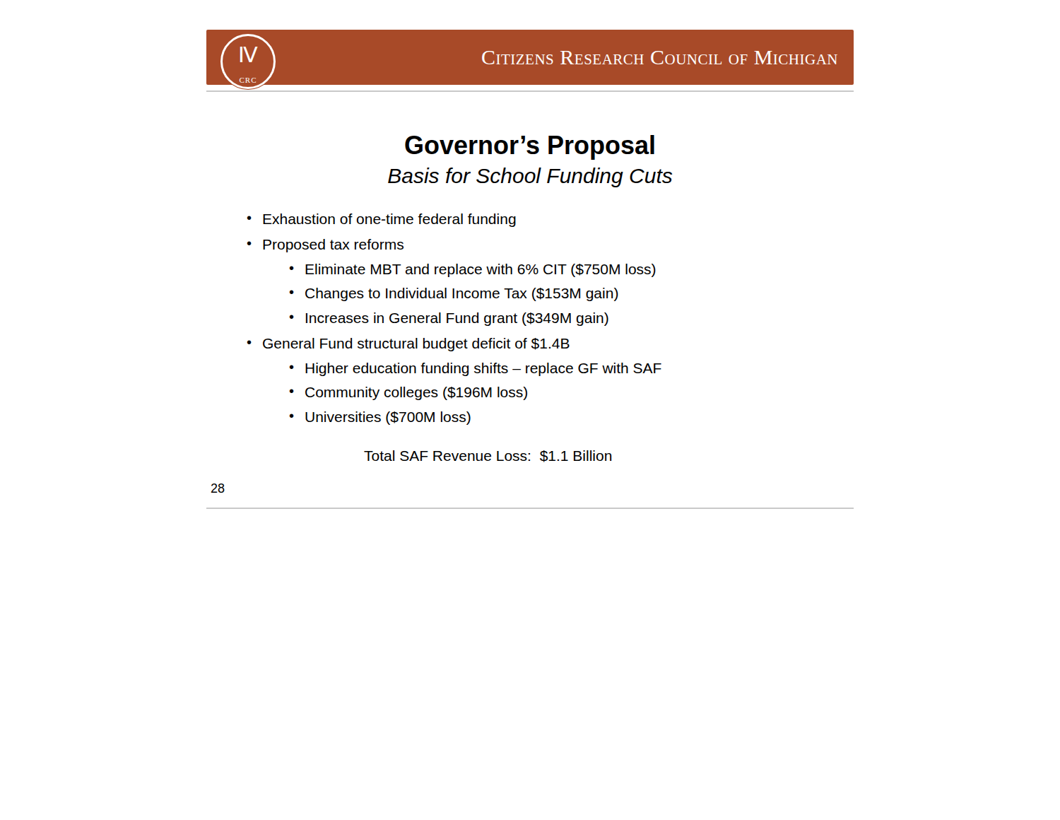Citizens Research Council of Michigan
Ⅳ
CRC
Governor’s Proposal
Basis for School Funding Cuts
Exhaustion of one-time federal funding
Proposed tax reforms
Eliminate MBT and replace with 6% CIT ($750M loss)
Changes to Individual Income Tax ($153M gain)
Increases in General Fund grant ($349M gain)
General Fund structural budget deficit of $1.4B
Higher education funding shifts – replace GF with SAF
Community colleges ($196M loss)
Universities ($700M loss)
Total SAF Revenue Loss: $1.1 Billion
28